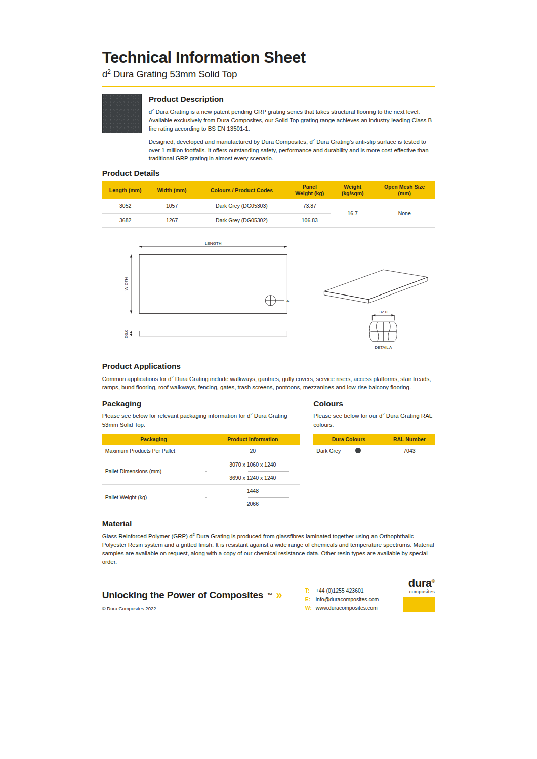Technical Information Sheet
d2 Dura Grating 53mm Solid Top
Product Description
d2 Dura Grating is a new patent pending GRP grating series that takes structural flooring to the next level. Available exclusively from Dura Composites, our Solid Top grating range achieves an industry-leading Class B fire rating according to BS EN 13501-1.
Designed, developed and manufactured by Dura Composites, d2 Dura Grating’s anti-slip surface is tested to over 1 million footfalls. It offers outstanding safety, performance and durability and is more cost-effective than traditional GRP grating in almost every scenario.
Product Details
| Length (mm) | Width (mm) | Colours / Product Codes | Panel Weight (kg) | Weight (kg/sqm) | Open Mesh Size (mm) |
| --- | --- | --- | --- | --- | --- |
| 3052 | 1057 | Dark Grey (DG05303) | 73.87 | 16.7 | None |
| 3682 | 1267 | Dark Grey (DG05302) | 106.83 |
LENGTH WIDTH 53.0 A 32.0 DETAIL A
Product Applications
Common applications for d2 Dura Grating include walkways, gantries, gully covers, service risers, access platforms, stair treads, ramps, bund flooring, roof walkways, fencing, gates, trash screens, pontoons, mezzanines and low-rise balcony flooring.
Packaging
Please see below for relevant packaging information for d2 Dura Grating 53mm Solid Top.
| Packaging | Product Information |
| --- | --- |
| Maximum Products Per Pallet | 20 |
| Pallet Dimensions (mm) | 3070 x 1060 x 1240 |
| 3690 x 1240 x 1240 |
| Pallet Weight (kg) | 1448 |
| 2066 |
Colours
Please see below for our d2 Dura Grating RAL colours.
| Dura Colours | RAL Number |
| --- | --- |
| Dark Grey | 7043 |
Material
Glass Reinforced Polymer (GRP) d2 Dura Grating is produced from glassfibres laminated together using an Orthophthalic Polyester Resin system and a gritted finish. It is resistant against a wide range of chemicals and temperature spectrums. Material samples are available on request, along with a copy of our chemical resistance data. Other resin types are available by special order.
Unlocking the Power of Composites™ »
© Dura Composites 2022
T: +44 (0)1255 423601
E: info@duracomposites.com
W: www.duracomposites.com
dura®
composites